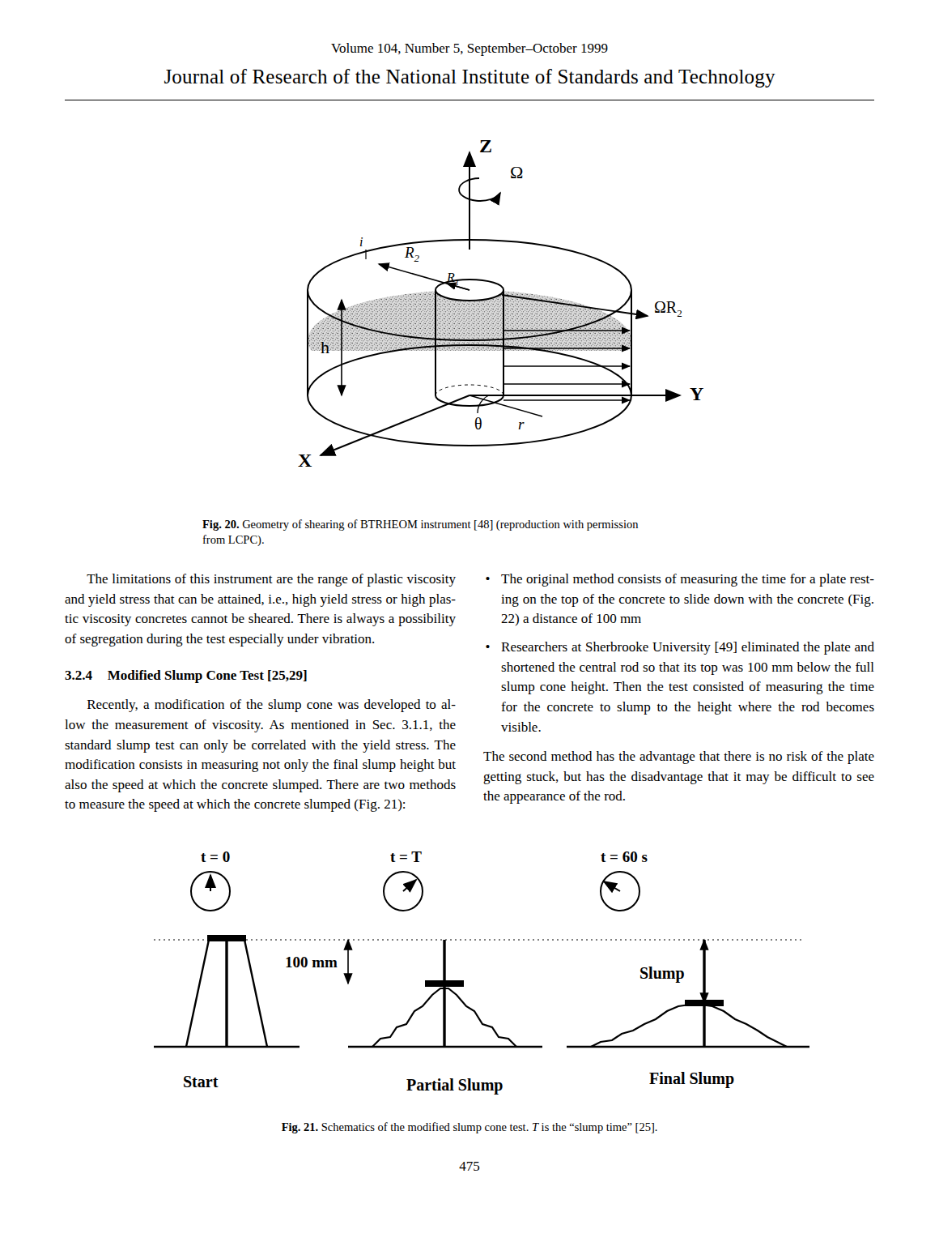Volume 104, Number 5, September–October 1999
Journal of Research of the National Institute of Standards and Technology
Z Ω R2 i R1 ΩR2 h Y X θ r
Fig. 20. Geometry of shearing of BTRHEOM instrument [48] (reproduction with permission from LCPC).
The limitations of this instrument are the range of plastic viscosity and yield stress that can be attained, i.e., high yield stress or high plastic viscosity concretes cannot be sheared. There is always a possibility of segregation during the test especially under vibration.
3.2.4 Modified Slump Cone Test [25,29]
Recently, a modification of the slump cone was developed to allow the measurement of viscosity. As mentioned in Sec. 3.1.1, the standard slump test can only be correlated with the yield stress. The modification consists in measuring not only the final slump height but also the speed at which the concrete slumped. There are two methods to measure the speed at which the concrete slumped (Fig. 21):
The original method consists of measuring the time for a plate resting on the top of the concrete to slide down with the concrete (Fig. 22) a distance of 100 mm
Researchers at Sherbrooke University [49] eliminated the plate and shortened the central rod so that its top was 100 mm below the full slump cone height. Then the test consisted of measuring the time for the concrete to slump to the height where the rod becomes visible.
The second method has the advantage that there is no risk of the plate getting stuck, but has the disadvantage that it may be difficult to see the appearance of the rod.
t = 0 Start 100 mm t = T Partial Slump t = 60 s Slump Final Slump
Fig. 21. Schematics of the modified slump cone test. T is the “slump time” [25].
475